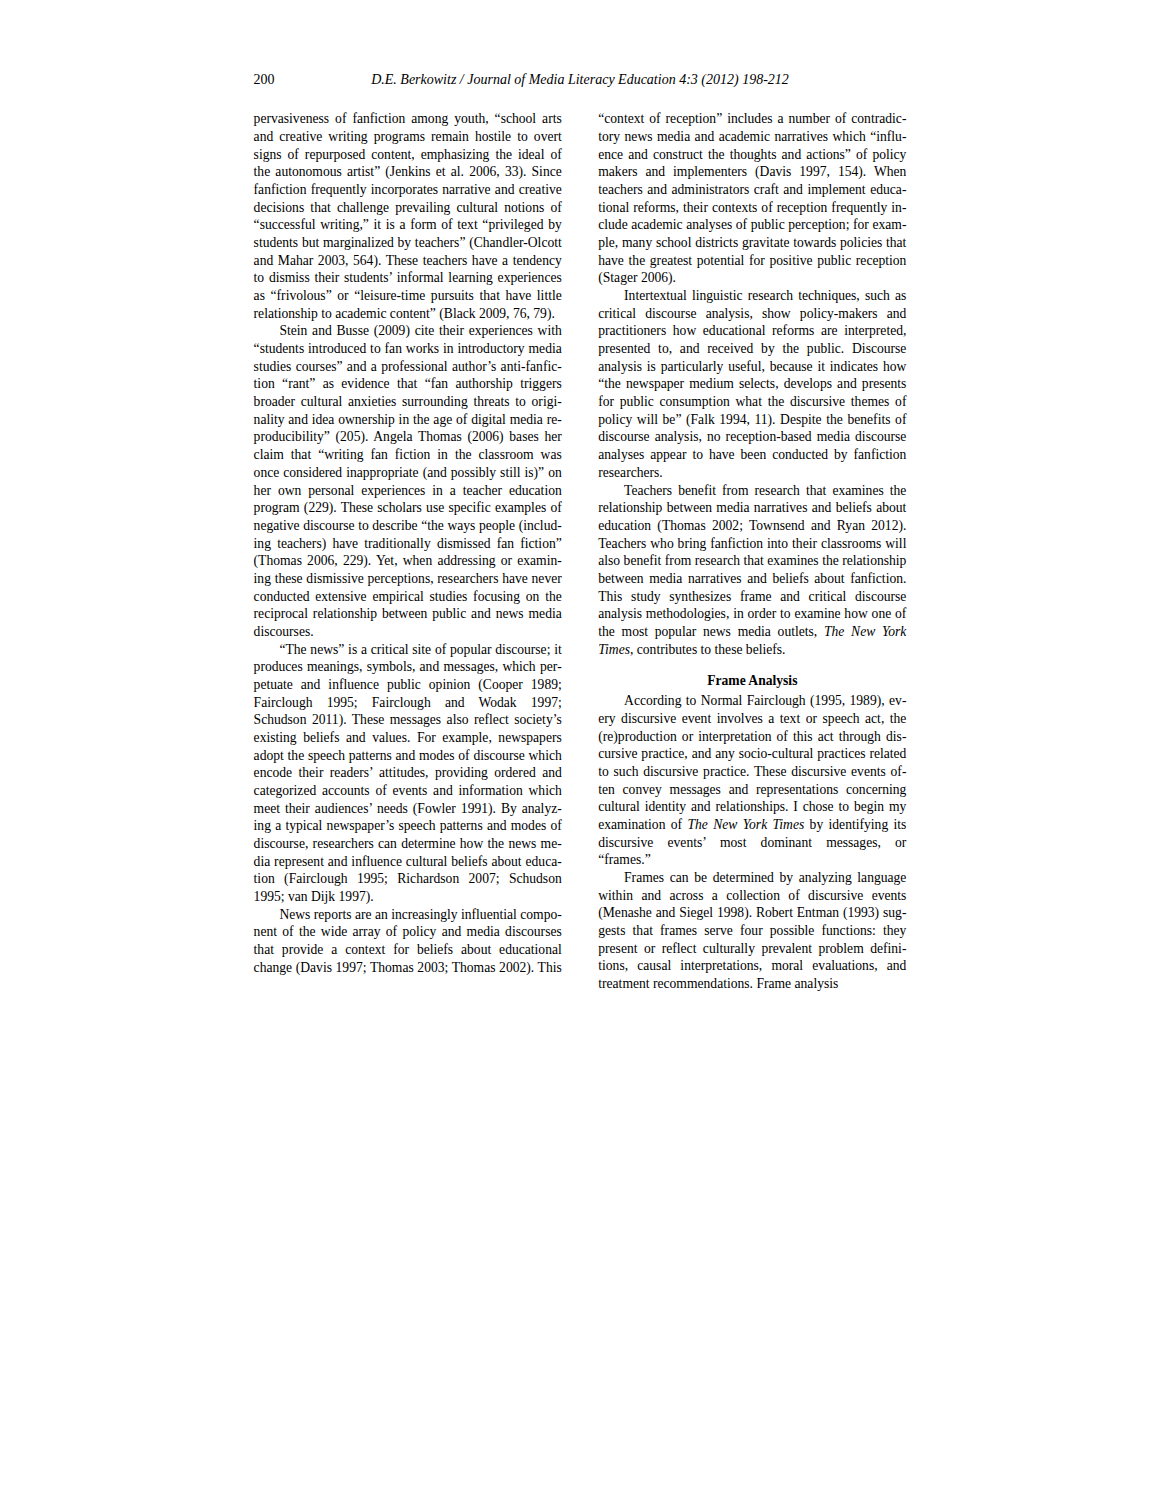200 D.E. Berkowitz / Journal of Media Literacy Education 4:3 (2012) 198-212
pervasiveness of fanfiction among youth, “school arts and creative writing programs remain hostile to overt signs of repurposed content, emphasizing the ideal of the autonomous artist” (Jenkins et al. 2006, 33). Since fanfiction frequently incorporates narrative and creative decisions that challenge prevailing cultural notions of “successful writing,” it is a form of text “privileged by students but marginalized by teachers” (Chandler-Olcott and Mahar 2003, 564). These teachers have a tendency to dismiss their students’ informal learning experiences as “frivolous” or “leisure-time pursuits that have little relationship to academic content” (Black 2009, 76, 79).
Stein and Busse (2009) cite their experiences with “students introduced to fan works in introductory media studies courses” and a professional author’s anti-fanfiction “rant” as evidence that “fan authorship triggers broader cultural anxieties surrounding threats to originality and idea ownership in the age of digital media reproducibility” (205). Angela Thomas (2006) bases her claim that “writing fan fiction in the classroom was once considered inappropriate (and possibly still is)” on her own personal experiences in a teacher education program (229). These scholars use specific examples of negative discourse to describe “the ways people (including teachers) have traditionally dismissed fan fiction” (Thomas 2006, 229). Yet, when addressing or examining these dismissive perceptions, researchers have never conducted extensive empirical studies focusing on the reciprocal relationship between public and news media discourses.
“The news” is a critical site of popular discourse; it produces meanings, symbols, and messages, which perpetuate and influence public opinion (Cooper 1989; Fairclough 1995; Fairclough and Wodak 1997; Schudson 2011). These messages also reflect society’s existing beliefs and values. For example, newspapers adopt the speech patterns and modes of discourse which encode their readers’ attitudes, providing ordered and categorized accounts of events and information which meet their audiences’ needs (Fowler 1991). By analyzing a typical newspaper’s speech patterns and modes of discourse, researchers can determine how the news media represent and influence cultural beliefs about education (Fairclough 1995; Richardson 2007; Schudson 1995; van Dijk 1997).
News reports are an increasingly influential component of the wide array of policy and media discourses that provide a context for beliefs about educational change (Davis 1997; Thomas 2003; Thomas 2002). This “context of reception” includes a number of contradictory news media and academic narratives which “influence and construct the thoughts and actions” of policy makers and implementers (Davis 1997, 154). When teachers and administrators craft and implement educational reforms, their contexts of reception frequently include academic analyses of public perception; for example, many school districts gravitate towards policies that have the greatest potential for positive public reception (Stager 2006).
Intertextual linguistic research techniques, such as critical discourse analysis, show policy-makers and practitioners how educational reforms are interpreted, presented to, and received by the public. Discourse analysis is particularly useful, because it indicates how “the newspaper medium selects, develops and presents for public consumption what the discursive themes of policy will be” (Falk 1994, 11). Despite the benefits of discourse analysis, no reception-based media discourse analyses appear to have been conducted by fanfiction researchers.
Teachers benefit from research that examines the relationship between media narratives and beliefs about education (Thomas 2002; Townsend and Ryan 2012). Teachers who bring fanfiction into their classrooms will also benefit from research that examines the relationship between media narratives and beliefs about fanfiction. This study synthesizes frame and critical discourse analysis methodologies, in order to examine how one of the most popular news media outlets, The New York Times, contributes to these beliefs.
Frame Analysis
According to Normal Fairclough (1995, 1989), every discursive event involves a text or speech act, the (re)production or interpretation of this act through discursive practice, and any socio-cultural practices related to such discursive practice. These discursive events often convey messages and representations concerning cultural identity and relationships. I chose to begin my examination of The New York Times by identifying its discursive events’ most dominant messages, or “frames.”
Frames can be determined by analyzing language within and across a collection of discursive events (Menashe and Siegel 1998). Robert Entman (1993) suggests that frames serve four possible functions: they present or reflect culturally prevalent problem definitions, causal interpretations, moral evaluations, and treatment recommendations. Frame analysis